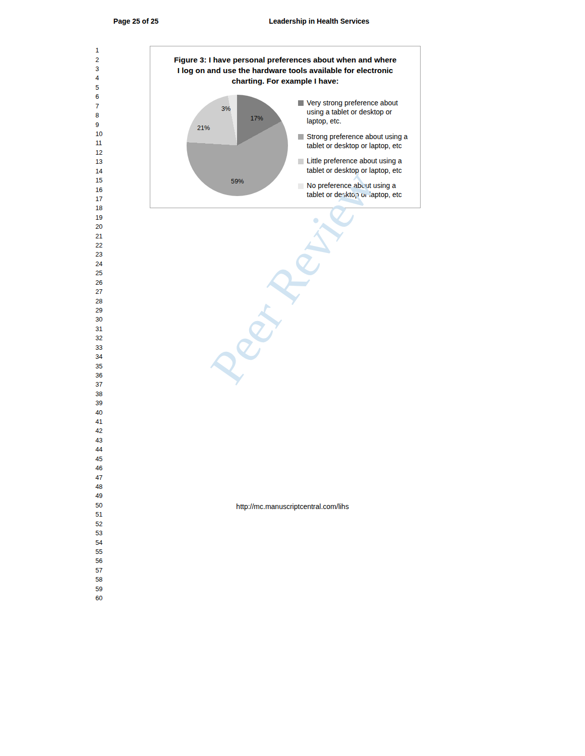Page 25 of 25
Leadership in Health Services
1
2
3
4
5
6
7
8
9
10
11
12
13
14
15
16
17
18
19
20
21
22
23
24
25
26
27
28
29
30
31
32
33
34
35
36
37
38
39
40
41
42
43
44
45
46
47
48
49
50
51
52
53
54
55
56
57
58
59
60
Figure 3: I have personal preferences about when and where I log on and use the hardware tools available for electronic charting. For example I have:
17% 59% 21% 3%
Very strong preference about using a tablet or desktop or laptop, etc.
Strong preference about using a tablet or desktop or laptop, etc
Little preference about using a tablet or desktop or laptop, etc
No preference about using a tablet or desktop or laptop, etc
Peer Review
http://mc.manuscriptcentral.com/lihs